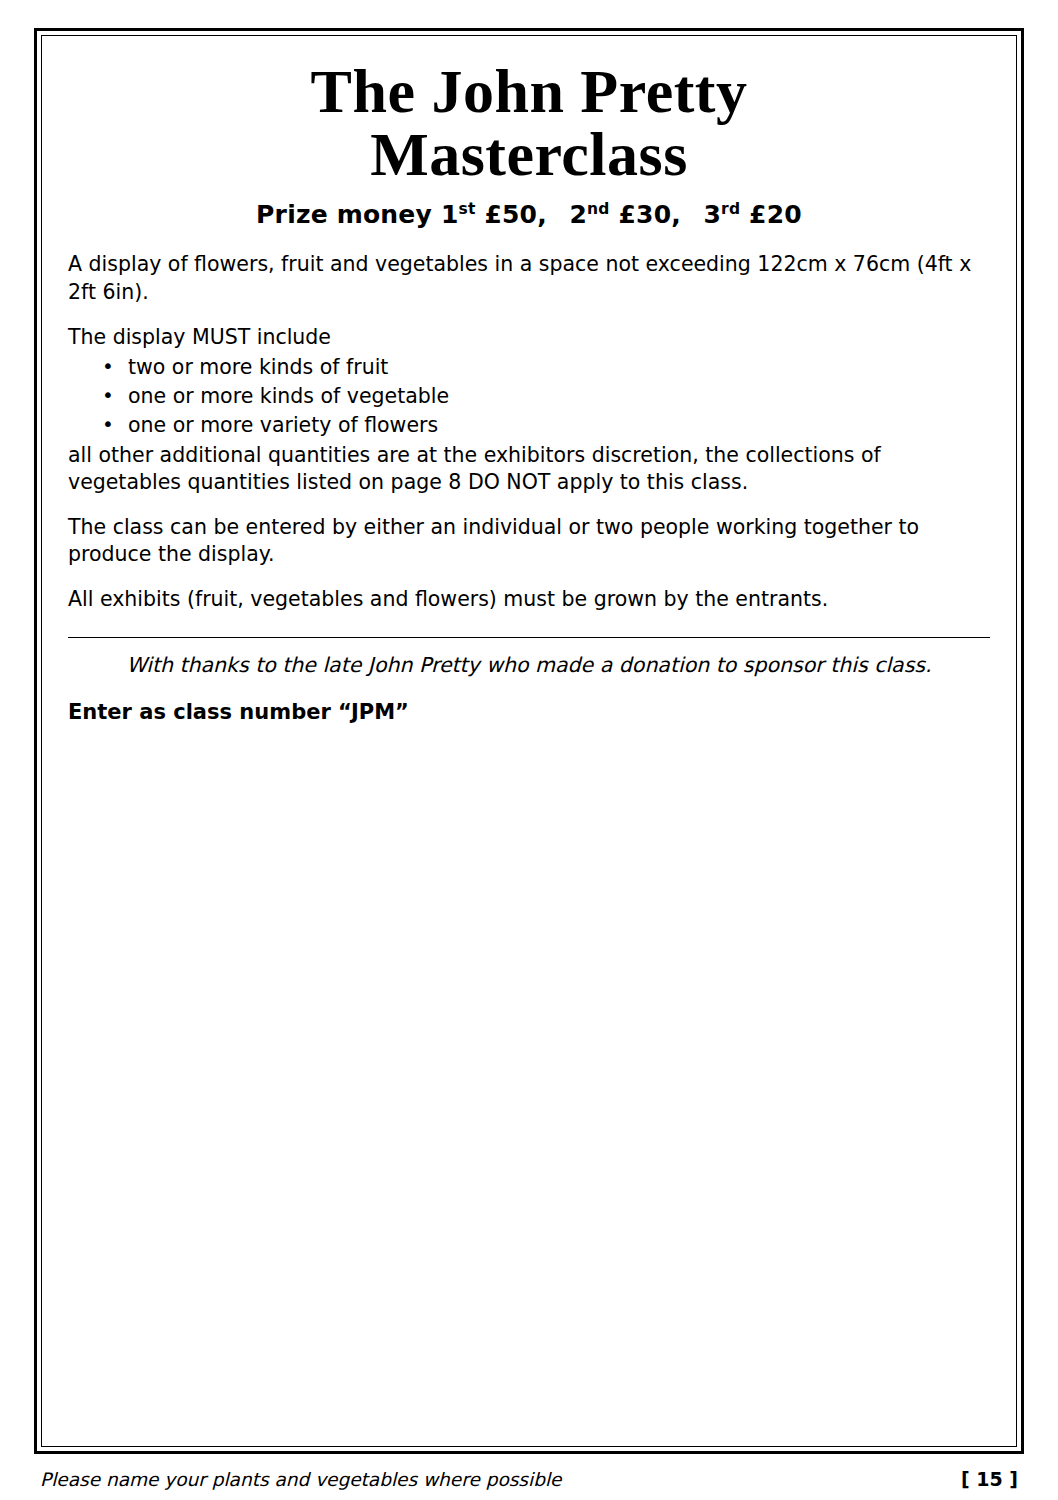The John Pretty
Masterclass
Prize money 1st £50, 2nd £30, 3rd £20
A display of flowers, fruit and vegetables in a space not exceeding 122cm x 76cm (4ft x 2ft 6in).
The display MUST include
two or more kinds of fruit
one or more kinds of vegetable
one or more variety of flowers
all other additional quantities are at the exhibitors discretion, the collections of vegetables quantities listed on page 8 DO NOT apply to this class.
The class can be entered by either an individual or two people working together to produce the display.
All exhibits (fruit, vegetables and flowers) must be grown by the entrants.
With thanks to the late John Pretty who made a donation to sponsor this class.
Enter as class number “JPM”
Please name your plants and vegetables where possible [ 15 ]